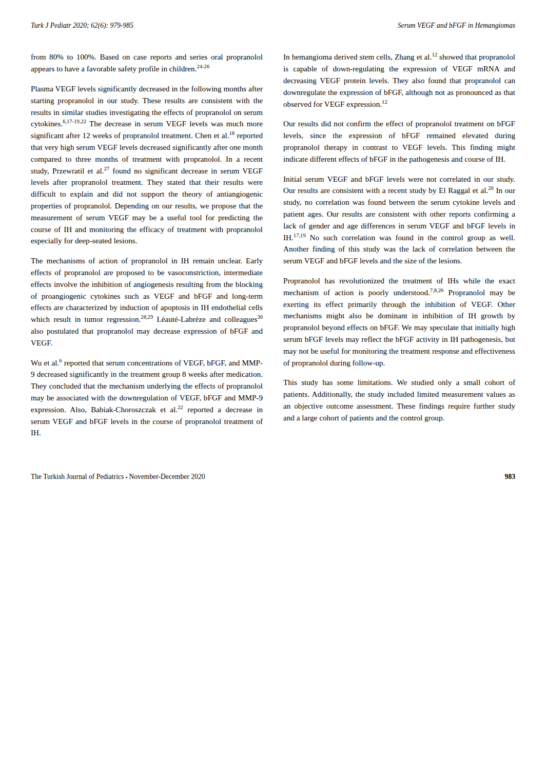Turk J Pediatr 2020; 62(6): 979-985 Serum VEGF and bFGF in Hemangiomas
from 80% to 100%. Based on case reports and series oral propranolol appears to have a favorable safety profile in children.24-26
Plasma VEGF levels significantly decreased in the following months after starting propranolol in our study. These results are consistent with the results in similar studies investigating the effects of propranolol on serum cytokines.6,17-19,22 The decrease in serum VEGF levels was much more significant after 12 weeks of propranolol treatment. Chen et al.18 reported that very high serum VEGF levels decreased significantly after one month compared to three months of treatment with propranolol. In a recent study, Przewratil et al.27 found no significant decrease in serum VEGF levels after propranolol treatment. They stated that their results were difficult to explain and did not support the theory of antiangiogenic properties of propranolol. Depending on our results, we propose that the measurement of serum VEGF may be a useful tool for predicting the course of IH and monitoring the efficacy of treatment with propranolol especially for deep-seated lesions.
The mechanisms of action of propranolol in IH remain unclear. Early effects of propranolol are proposed to be vasoconstriction, intermediate effects involve the inhibition of angiogenesis resulting from the blocking of proangiogenic cytokines such as VEGF and bFGF and long-term effects are characterized by induction of apoptosis in IH endothelial cells which result in tumor regression.28,29 Léauté-Labréze and colleagues30 also postulated that propranolol may decrease expression of bFGF and VEGF.
Wu et al.6 reported that serum concentrations of VEGF, bFGF, and MMP-9 decreased significantly in the treatment group 8 weeks after medication. They concluded that the mechanism underlying the effects of propranolol may be associated with the downregulation of VEGF, bFGF and MMP-9 expression. Also, Babiak-Choroszczak et al.22 reported a decrease in serum VEGF and bFGF levels in the course of propranolol treatment of IH.
In hemangioma derived stem cells, Zhang et al.12 showed that propranolol is capable of down-regulating the expression of VEGF mRNA and decreasing VEGF protein levels. They also found that propranolol can downregulate the expression of bFGF, although not as pronounced as that observed for VEGF expression.12
Our results did not confirm the effect of propranolol treatment on bFGF levels, since the expression of bFGF remained elevated during propranolol therapy in contrast to VEGF levels. This finding might indicate different effects of bFGF in the pathogenesis and course of IH.
Initial serum VEGF and bFGF levels were not correlated in our study. Our results are consistent with a recent study by El Raggal et al.20 In our study, no correlation was found between the serum cytokine levels and patient ages. Our results are consistent with other reports confirming a lack of gender and age differences in serum VEGF and bFGF levels in IH.17,19 No such correlation was found in the control group as well. Another finding of this study was the lack of correlation between the serum VEGF and bFGF levels and the size of the lesions.
Propranolol has revolutionized the treatment of IHs while the exact mechanism of action is poorly understood.7,8,26 Propranolol may be exerting its effect primarily through the inhibition of VEGF. Other mechanisms might also be dominant in inhibition of IH growth by propranolol beyond effects on bFGF. We may speculate that initially high serum bFGF levels may reflect the bFGF activity in IH pathogenesis, but may not be useful for monitoring the treatment response and effectiveness of propranolol during follow-up.
This study has some limitations. We studied only a small cohort of patients. Additionally, the study included limited measurement values as an objective outcome assessment. These findings require further study and a large cohort of patients and the control group.
The Turkish Journal of Pediatrics ▪ November-December 2020 983